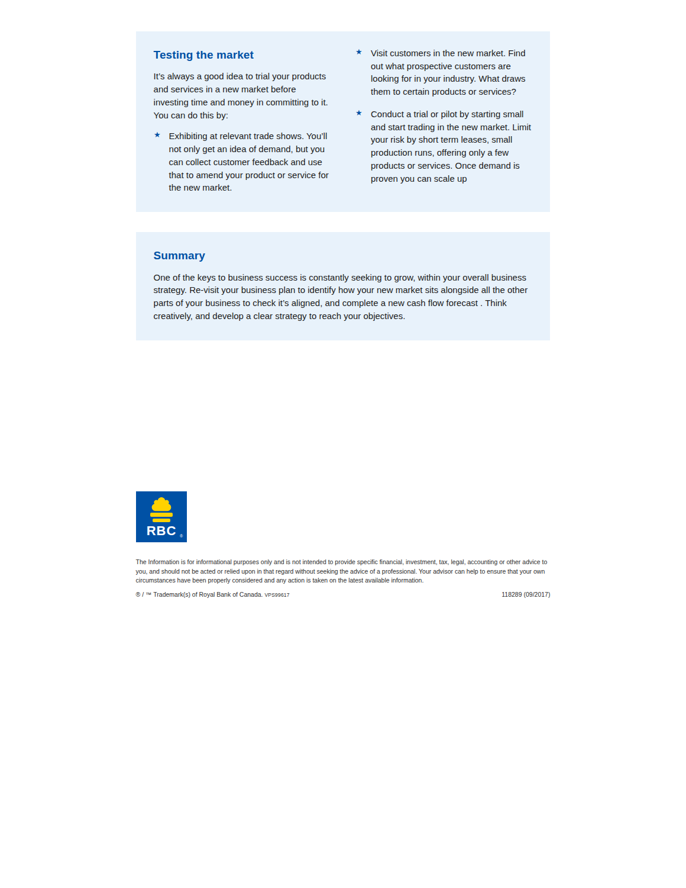Testing the market
It’s always a good idea to trial your products and services in a new market before investing time and money in committing to it. You can do this by:
Exhibiting at relevant trade shows. You’ll not only get an idea of demand, but you can collect customer feedback and use that to amend your product or service for the new market.
Visit customers in the new market. Find out what prospective customers are looking for in your industry. What draws them to certain products or services?
Conduct a trial or pilot by starting small and start trading in the new market. Limit your risk by short term leases, small production runs, offering only a few products or services. Once demand is proven you can scale up
Summary
One of the keys to business success is constantly seeking to grow, within your overall business strategy. Re-visit your business plan to identify how your new market sits alongside all the other parts of your business to check it’s aligned, and complete a new cash flow forecast . Think creatively, and develop a clear strategy to reach your objectives.
RBC RBC ®
The Information is for informational purposes only and is not intended to provide specific financial, investment, tax, legal, accounting or other advice to you, and should not be acted or relied upon in that regard without seeking the advice of a professional. Your advisor can help to ensure that your own circumstances have been properly considered and any action is taken on the latest available information.
® / ™ Trademark(s) of Royal Bank of Canada. VPS99617
118289 (09/2017)